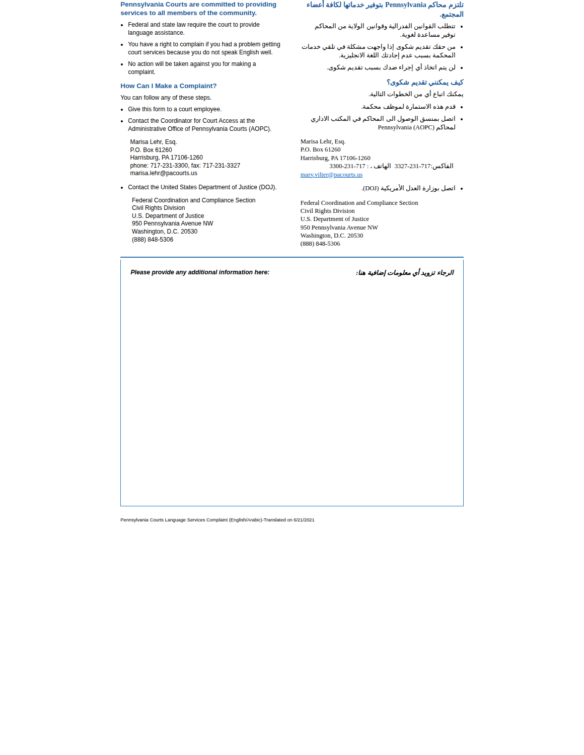Pennsylvania Courts are committed to providing services to all members of the community.
Federal and state law require the court to provide language assistance.
You have a right to complain if you had a problem getting court services because you do not speak English well.
No action will be taken against you for making a complaint.
How Can I Make a Complaint?
You can follow any of these steps.
Give this form to a court employee.
Contact the Coordinator for Court Access at the Administrative Office of Pennsylvania Courts (AOPC).
Marisa Lehr, Esq.
P.O. Box 61260
Harrisburg, PA 17106-1260
phone: 717-231-3300, fax: 717-231-3327
marisa.lehr@pacourts.us
Contact the United States Department of Justice (DOJ).
Federal Coordination and Compliance Section
Civil Rights Division
U.S. Department of Justice
950 Pennsylvania Avenue NW
Washington, D.C. 20530
(888) 848-5306
تلتزم محاكم Pennsylvania بتوفير خدماتها لكافة أعضاء المجتمع.
تتطلب القوانين الفدرالية وقوانين الولاية من المحاكم توفير مساعدة لغوية.
من حقك تقديم شكوى إذا واجهت مشكلة في تلقي خدمات المحكمة بسبب عدم إجادتك اللغة الانجليزية.
لن يتم اتخاذ أي إجراء ضدك بسبب تقديم شكوى.
كيف يمكنني تقديم شكوى؟
يمكنك اتباع أي من الخطوات التالية.
قدم هذه الاستمارة لموظف محكمة.
اتصل بمنسق الوصول الى المحاكم في المكتب الاداري لمحاكم Pennsylvania (AOPC)
Marisa Lehr, Esq.
P.O. Box 61260
Harrisburg, PA 17106-1260
الفاكس:717-231-3327 الهاتف ، : 717-231-3300 mary.vilter@pacourts.us
اتصل بوزارة العدل الأمريكية (DOJ).
Federal Coordination and Compliance Section
Civil Rights Division
U.S. Department of Justice
950 Pennsylvania Avenue NW
Washington, D.C. 20530
(888) 848-5306
Please provide any additional information here:
الرجاء تزويد أي معلومات إضافية هنا:
Pennsylvania Courts Language Services Complaint (English/Arabic)-Translated on 6/21/2021